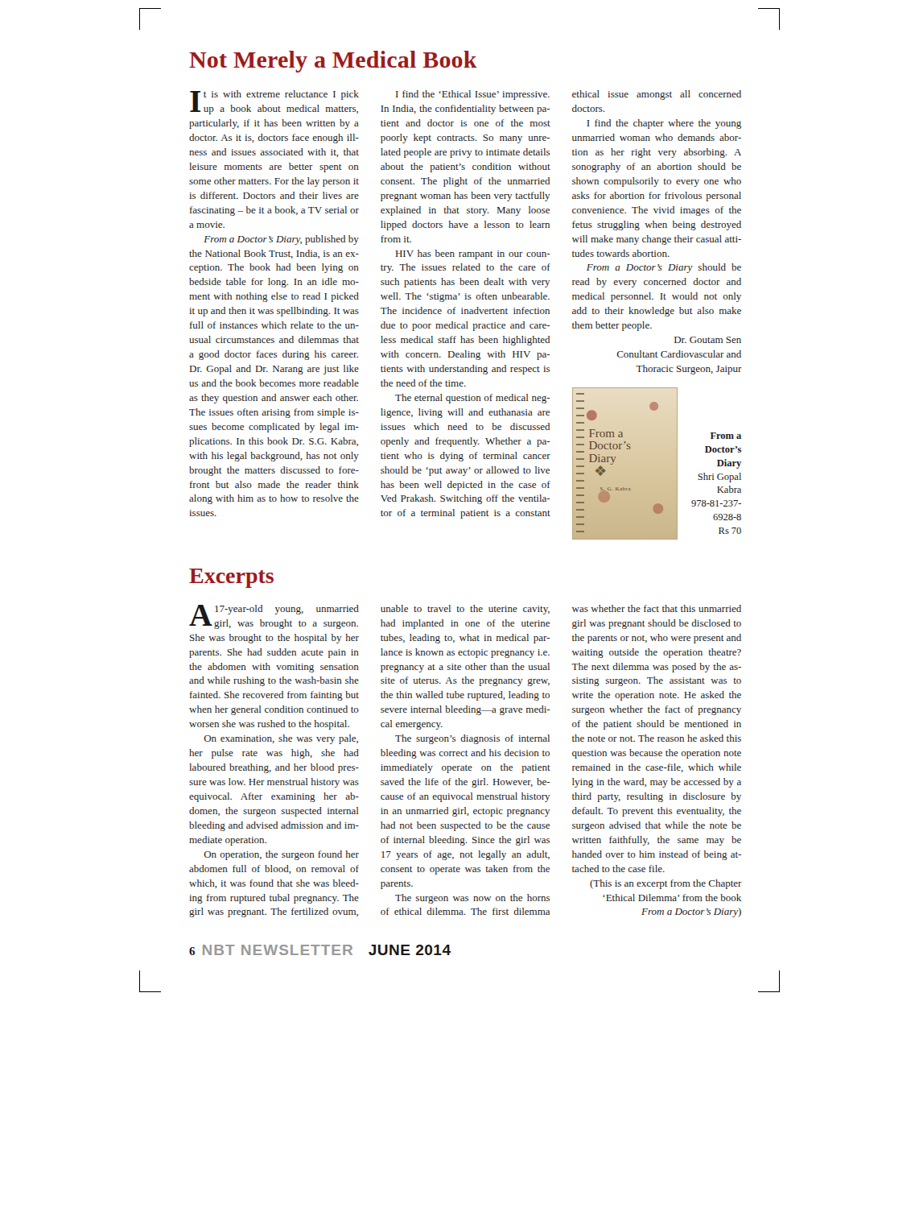Not Merely a Medical Book
It is with extreme reluctance I pick up a book about medical matters, particularly, if it has been written by a doctor. As it is, doctors face enough illness and issues associated with it, that leisure moments are better spent on some other matters. For the lay person it is different. Doctors and their lives are fascinating – be it a book, a TV serial or a movie.
From a Doctor’s Diary, published by the National Book Trust, India, is an exception. The book had been lying on bedside table for long. In an idle moment with nothing else to read I picked it up and then it was spellbinding. It was full of instances which relate to the unusual circumstances and dilemmas that a good doctor faces during his career. Dr. Gopal and Dr. Narang are just like us and the book becomes more readable as they question and answer each other. The issues often arising from simple issues become complicated by legal implications. In this book Dr. S.G. Kabra, with his legal background, has not only brought the matters discussed to forefront but also made the reader think along with him as to how to resolve the issues.
I find the ‘Ethical Issue’ impressive. In India, the confidentiality between patient and doctor is one of the most poorly kept contracts. So many unrelated people are privy to intimate details about the patient’s condition without consent. The plight of the unmarried pregnant woman has been very tactfully explained in that story. Many loose lipped doctors have a lesson to learn from it.
HIV has been rampant in our country. The issues related to the care of such patients has been dealt with very well. The ‘stigma’ is often unbearable. The incidence of inadvertent infection due to poor medical practice and careless medical staff has been highlighted with concern. Dealing with HIV patients with understanding and respect is the need of the time.
The eternal question of medical negligence, living will and euthanasia are issues which need to be discussed openly and frequently. Whether a patient who is dying of terminal cancer should be ‘put away’ or allowed to live has been well depicted in the case of Ved Prakash. Switching off the ventilator of a terminal patient is a constant ethical issue amongst all concerned doctors.
I find the chapter where the young unmarried woman who demands abortion as her right very absorbing. A sonography of an abortion should be shown compulsorily to every one who asks for abortion for frivolous personal convenience. The vivid images of the fetus struggling when being destroyed will make many change their casual attitudes towards abortion.
From a Doctor’s Diary should be read by every concerned doctor and medical personnel. It would not only add to their knowledge but also make them better people.
Dr. Goutam Sen Conultant Cardiovascular and Thoracic Surgeon, Jaipur
From a Doctor’s Diary ❖ S. G. Kabra
From a Doctor’s Diary Shri Gopal Kabra
978-81-237-
6928-8
Rs 70
Excerpts
A 17-year-old young, unmarried girl, was brought to a surgeon. She was brought to the hospital by her parents. She had sudden acute pain in the abdomen with vomiting sensation and while rushing to the wash-basin she fainted. She recovered from fainting but when her general condition continued to worsen she was rushed to the hospital.
On examination, she was very pale, her pulse rate was high, she had laboured breathing, and her blood pressure was low. Her menstrual history was equivocal. After examining her abdomen, the surgeon suspected internal bleeding and advised admission and immediate operation.
On operation, the surgeon found her abdomen full of blood, on removal of which, it was found that she was bleeding from ruptured tubal pregnancy. The girl was pregnant. The fertilized ovum, unable to travel to the uterine cavity, had implanted in one of the uterine tubes, leading to, what in medical parlance is known as ectopic pregnancy i.e. pregnancy at a site other than the usual site of uterus. As the pregnancy grew, the thin walled tube ruptured, leading to severe internal bleeding—a grave medical emergency.
The surgeon’s diagnosis of internal bleeding was correct and his decision to immediately operate on the patient saved the life of the girl. However, because of an equivocal menstrual history in an unmarried girl, ectopic pregnancy had not been suspected to be the cause of internal bleeding. Since the girl was 17 years of age, not legally an adult, consent to operate was taken from the parents.
The surgeon was now on the horns of ethical dilemma. The first dilemma was whether the fact that this unmarried girl was pregnant should be disclosed to the parents or not, who were present and waiting outside the operation theatre? The next dilemma was posed by the assisting surgeon. The assistant was to write the operation note. He asked the surgeon whether the fact of pregnancy of the patient should be mentioned in the note or not. The reason he asked this question was because the operation note remained in the case-file, which while lying in the ward, may be accessed by a third party, resulting in disclosure by default. To prevent this eventuality, the surgeon advised that while the note be written faithfully, the same may be handed over to him instead of being attached to the case file.
(This is an excerpt from the Chapter
‘Ethical Dilemma’ from the book
From a Doctor’s Diary)
6 NBT NEWSLETTER JUNE 2014